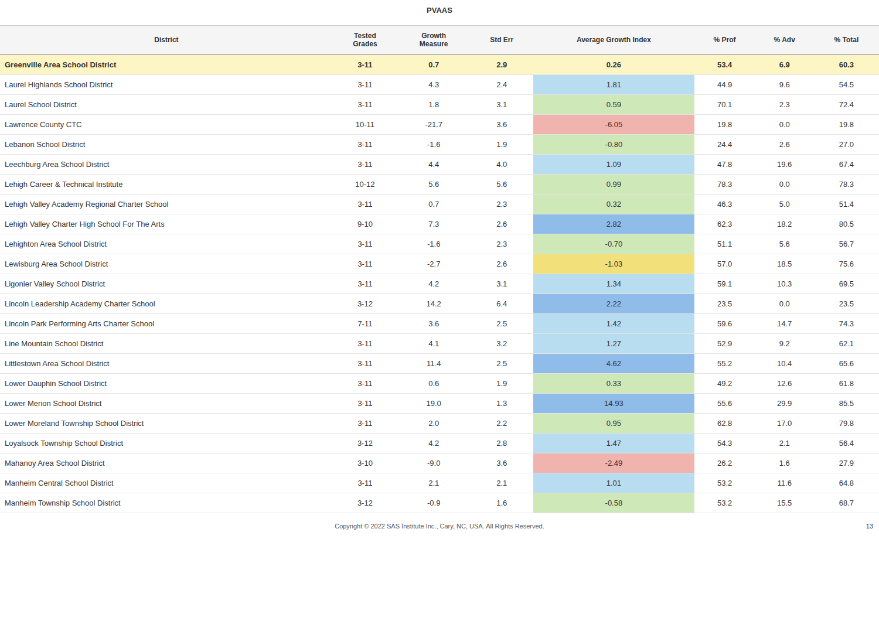PVAAS
| District | Tested Grades | Growth Measure | Std Err | Average Growth Index | % Prof | % Adv | % Total |
| --- | --- | --- | --- | --- | --- | --- | --- |
| Greenville Area School District | 3-11 | 0.7 | 2.9 | 0.26 | 53.4 | 6.9 | 60.3 |
| Laurel Highlands School District | 3-11 | 4.3 | 2.4 | 1.81 | 44.9 | 9.6 | 54.5 |
| Laurel School District | 3-11 | 1.8 | 3.1 | 0.59 | 70.1 | 2.3 | 72.4 |
| Lawrence County CTC | 10-11 | -21.7 | 3.6 | -6.05 | 19.8 | 0.0 | 19.8 |
| Lebanon School District | 3-11 | -1.6 | 1.9 | -0.80 | 24.4 | 2.6 | 27.0 |
| Leechburg Area School District | 3-11 | 4.4 | 4.0 | 1.09 | 47.8 | 19.6 | 67.4 |
| Lehigh Career & Technical Institute | 10-12 | 5.6 | 5.6 | 0.99 | 78.3 | 0.0 | 78.3 |
| Lehigh Valley Academy Regional Charter School | 3-11 | 0.7 | 2.3 | 0.32 | 46.3 | 5.0 | 51.4 |
| Lehigh Valley Charter High School For The Arts | 9-10 | 7.3 | 2.6 | 2.82 | 62.3 | 18.2 | 80.5 |
| Lehighton Area School District | 3-11 | -1.6 | 2.3 | -0.70 | 51.1 | 5.6 | 56.7 |
| Lewisburg Area School District | 3-11 | -2.7 | 2.6 | -1.03 | 57.0 | 18.5 | 75.6 |
| Ligonier Valley School District | 3-11 | 4.2 | 3.1 | 1.34 | 59.1 | 10.3 | 69.5 |
| Lincoln Leadership Academy Charter School | 3-12 | 14.2 | 6.4 | 2.22 | 23.5 | 0.0 | 23.5 |
| Lincoln Park Performing Arts Charter School | 7-11 | 3.6 | 2.5 | 1.42 | 59.6 | 14.7 | 74.3 |
| Line Mountain School District | 3-11 | 4.1 | 3.2 | 1.27 | 52.9 | 9.2 | 62.1 |
| Littlestown Area School District | 3-11 | 11.4 | 2.5 | 4.62 | 55.2 | 10.4 | 65.6 |
| Lower Dauphin School District | 3-11 | 0.6 | 1.9 | 0.33 | 49.2 | 12.6 | 61.8 |
| Lower Merion School District | 3-11 | 19.0 | 1.3 | 14.93 | 55.6 | 29.9 | 85.5 |
| Lower Moreland Township School District | 3-11 | 2.0 | 2.2 | 0.95 | 62.8 | 17.0 | 79.8 |
| Loyalsock Township School District | 3-12 | 4.2 | 2.8 | 1.47 | 54.3 | 2.1 | 56.4 |
| Mahanoy Area School District | 3-10 | -9.0 | 3.6 | -2.49 | 26.2 | 1.6 | 27.9 |
| Manheim Central School District | 3-11 | 2.1 | 2.1 | 1.01 | 53.2 | 11.6 | 64.8 |
| Manheim Township School District | 3-12 | -0.9 | 1.6 | -0.58 | 53.2 | 15.5 | 68.7 |
Copyright © 2022 SAS Institute Inc., Cary, NC, USA. All Rights Reserved. 13